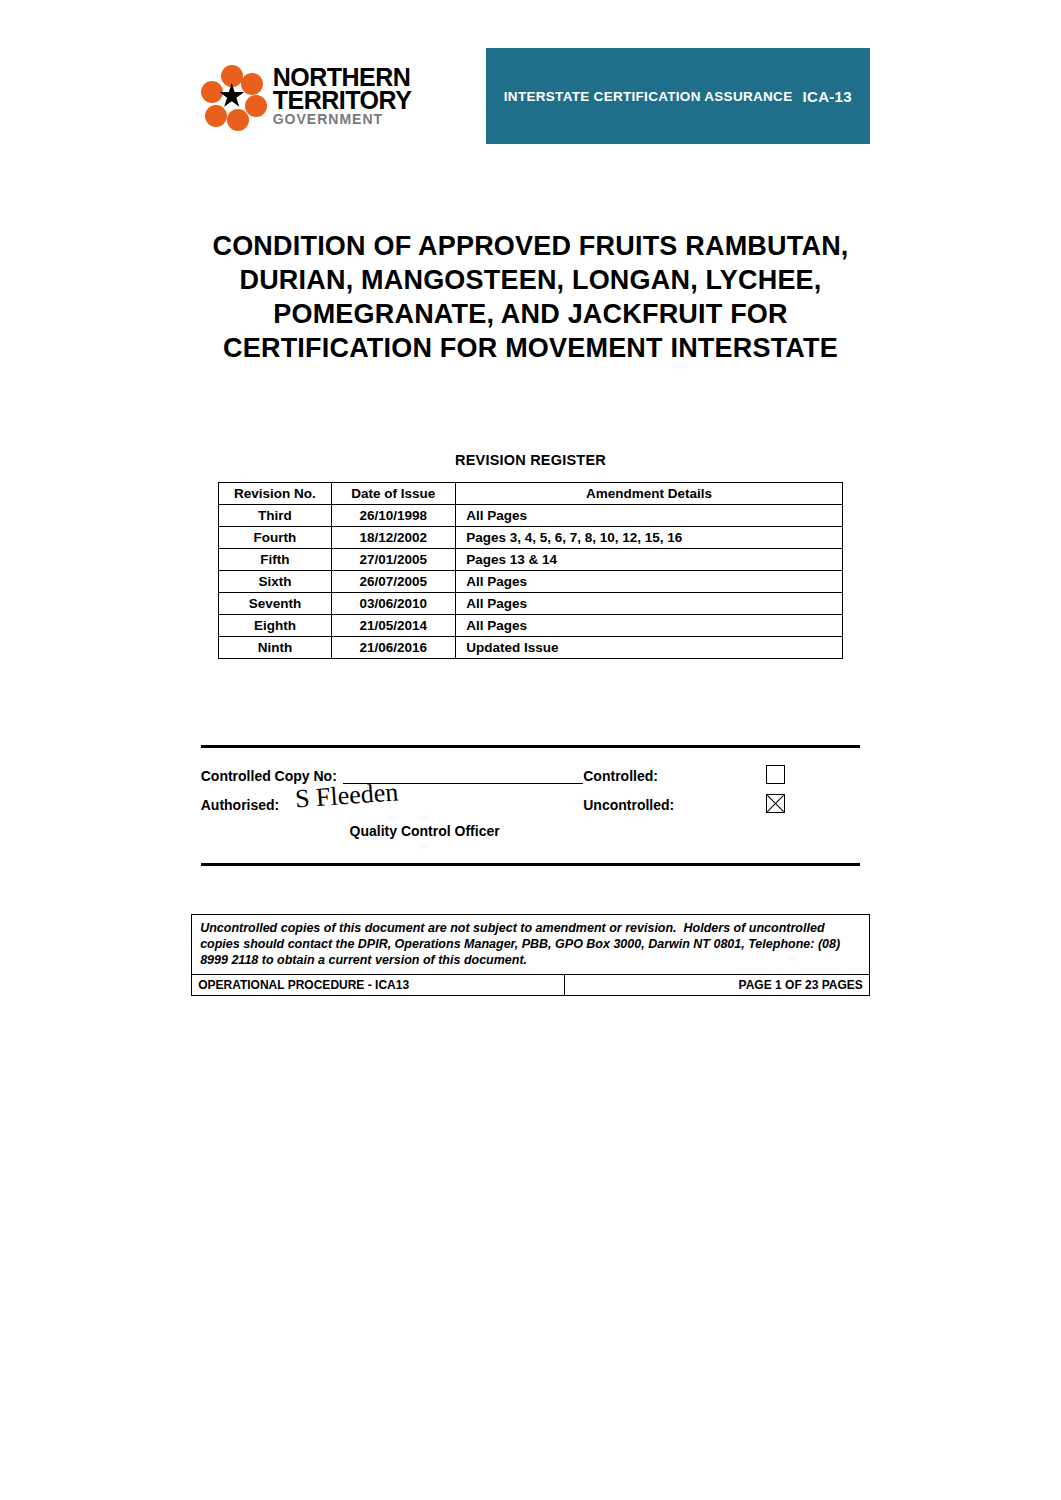NORTHERN TERRITORY GOVERNMENT
INTERSTATE CERTIFICATION ASSURANCE ICA-13
CONDITION OF APPROVED FRUITS RAMBUTAN, DURIAN, MANGOSTEEN, LONGAN, LYCHEE, POMEGRANATE, AND JACKFRUIT FOR CERTIFICATION FOR MOVEMENT INTERSTATE
REVISION REGISTER
| Revision No. | Date of Issue | Amendment Details |
| --- | --- | --- |
| Third | 26/10/1998 | All Pages |
| Fourth | 18/12/2002 | Pages 3, 4, 5, 6, 7, 8, 10, 12, 15, 16 |
| Fifth | 27/01/2005 | Pages 13 & 14 |
| Sixth | 26/07/2005 | All Pages |
| Seventh | 03/06/2010 | All Pages |
| Eighth | 21/05/2014 | All Pages |
| Ninth | 21/06/2016 | Updated Issue |
Controlled Copy No:
Controlled:
Authorised: S Fleeden
Uncontrolled:
Quality Control Officer
Uncontrolled copies of this document are not subject to amendment or revision. Holders of uncontrolled copies should contact the DPIR, Operations Manager, PBB, GPO Box 3000, Darwin NT 0801, Telephone: (08) 8999 2118 to obtain a current version of this document.
| OPERATIONAL PROCEDURE - ICA13 | PAGE 1 OF 23 PAGES |